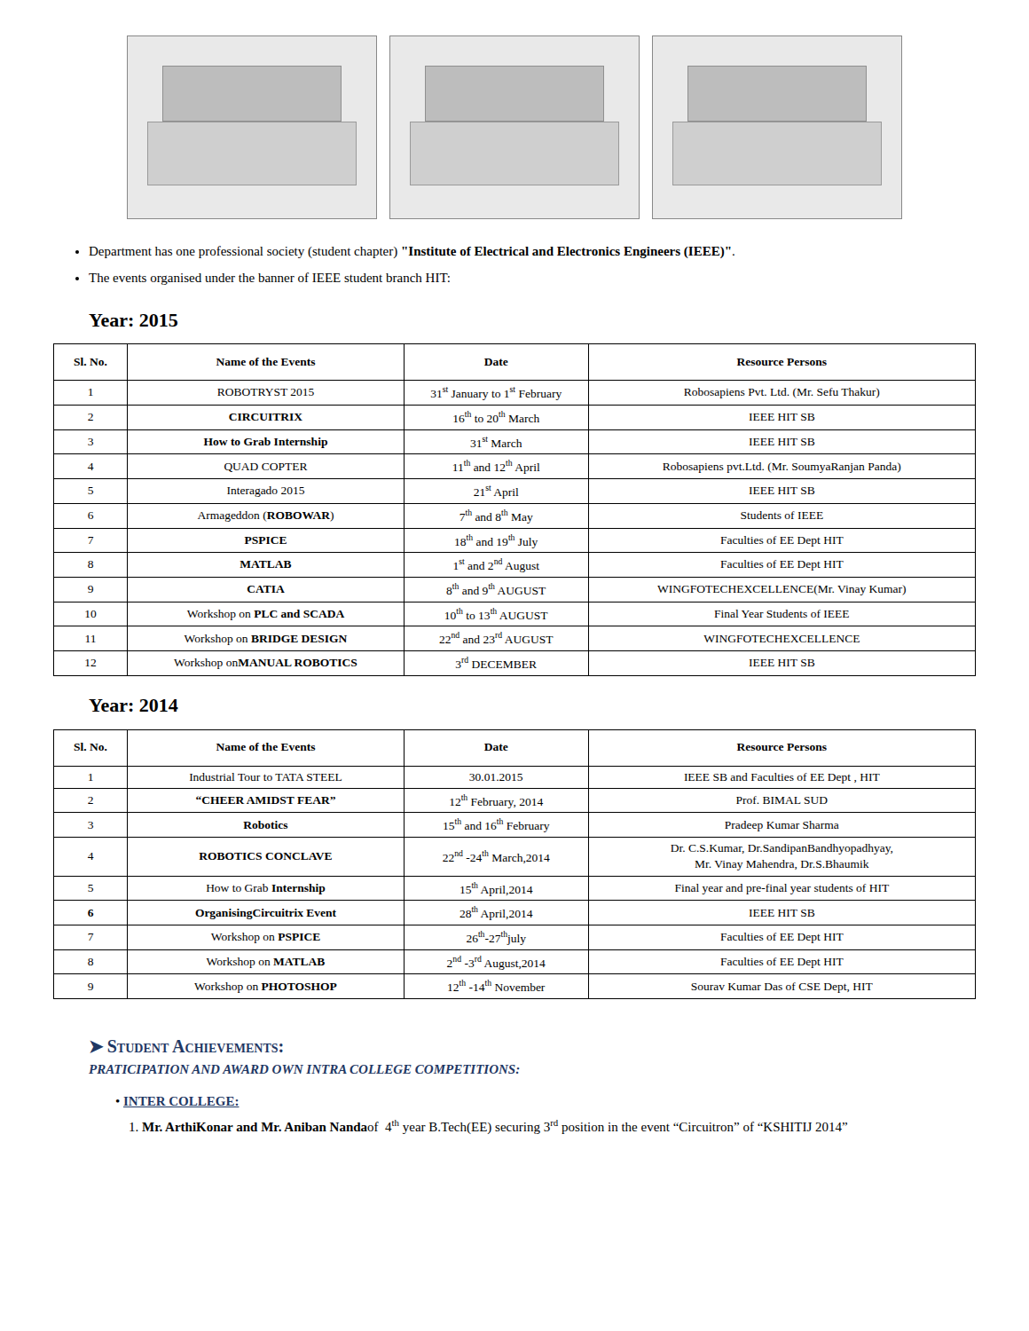Department has one professional society (student chapter) "Institute of Electrical and Electronics Engineers (IEEE)".
The events organised under the banner of IEEE student branch HIT:
Year: 2015
| Sl. No. | Name of the Events | Date | Resource Persons |
| --- | --- | --- | --- |
| 1 | ROBOTRYST 2015 | 31 st January to 1 st February | Robosapiens Pvt. Ltd. (Mr. Sefu Thakur) |
| 2 | CIRCUITRIX | 16 th to 20 th March | IEEE HIT SB |
| 3 | How to Grab Internship | 31 st March | IEEE HIT SB |
| 4 | QUAD COPTER | 11 th and 12 th April | Robosapiens pvt.Ltd. (Mr. SoumyaRanjan Panda) |
| 5 | Interagado 2015 | 21 st April | IEEE HIT SB |
| 6 | Armageddon ( ROBOWAR ) | 7 th and 8 th May | Students of IEEE |
| 7 | PSPICE | 18 th and 19 th July | Faculties of EE Dept HIT |
| 8 | MATLAB | 1 st and 2 nd August | Faculties of EE Dept HIT |
| 9 | CATIA | 8 th and 9 th AUGUST | WINGFOTECHEXCELLENCE(Mr. Vinay Kumar) |
| 10 | Workshop on PLC and SCADA | 10 th to 13 th AUGUST | Final Year Students of IEEE |
| 11 | Workshop on BRIDGE DESIGN | 22 nd and 23 rd AUGUST | WINGFOTECHEXCELLENCE |
| 12 | Workshop on MANUAL ROBOTICS | 3 rd DECEMBER | IEEE HIT SB |
Year: 2014
| Sl. No. | Name of the Events | Date | Resource Persons |
| --- | --- | --- | --- |
| 1 | Industrial Tour to TATA STEEL | 30.01.2015 | IEEE SB and Faculties of EE Dept , HIT |
| 2 | “CHEER AMIDST FEAR” | 12 th February, 2014 | Prof. BIMAL SUD |
| 3 | Robotics | 15 th and 16 th February | Pradeep Kumar Sharma |
| 4 | ROBOTICS CONCLAVE | 22 nd -24 th March,2014 | Dr. C.S.Kumar, Dr.SandipanBandhyopadhyay, Mr. Vinay Mahendra, Dr.S.Bhaumik |
| 5 | How to Grab Internship | 15 th April,2014 | Final year and pre-final year students of HIT |
| 6 | OrganisingCircuitrix Event | 28 th April,2014 | IEEE HIT SB |
| 7 | Workshop on PSPICE | 26 th -27 th july | Faculties of EE Dept HIT |
| 8 | Workshop on MATLAB | 2 nd -3 rd August,2014 | Faculties of EE Dept HIT |
| 9 | Workshop on PHOTOSHOP | 12 th -14 th November | Sourav Kumar Das of CSE Dept, HIT |
➤ Student Achievements:
PRATICIPATION AND AWARD OWN INTRA COLLEGE COMPETITIONS:
• INTER COLLEGE:
Mr. ArthiKonar and Mr. Aniban Nandaof 4th year B.Tech(EE) securing 3rd position in the event “Circuitron” of “KSHITIJ 2014”